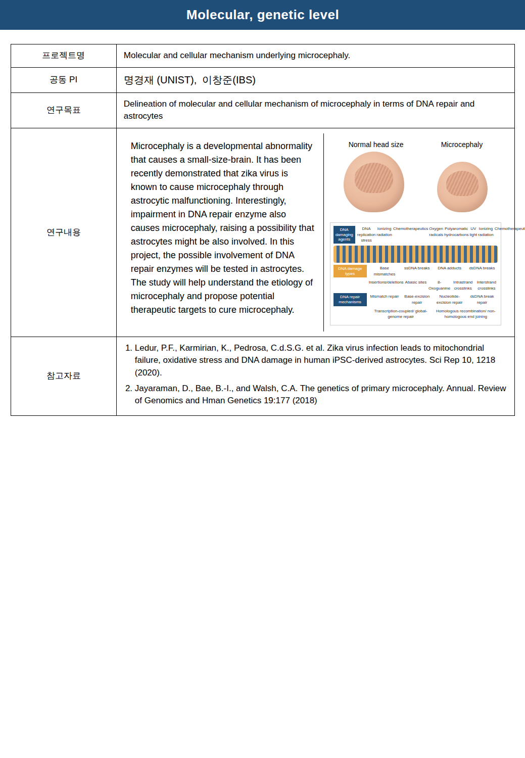Molecular, genetic level
| 프로젝트명 | Molecular and cellular mechanism underlying microcephaly. |
| 공동 PI | 명경재 (UNIST), 이창준(IBS) |
| 연구목표 | Delineation of molecular and cellular mechanism of microcephaly in terms of DNA repair and astrocytes |
| 연구내용 | Microcephaly is a developmental abnormality that causes a small-size-brain. It has been recently demonstrated that zika virus is known to cause microcephaly through astrocytic malfunctioning. Interestingly, impairment in DNA repair enzyme also causes microcephaly, raising a possibility that astrocytes might be also involved. In this project, the possible involvement of DNA repair enzymes will be tested in astrocytes. The study will help understand the etiology of microcephaly and propose potential therapeutic targets to cure microcephaly. Normal head size Microcephaly DNA damaging agents DNA replication stress Ionizing radiation Chemotherapeutics Oxygen radicals Polyaromatic hydrocarbons UV light Ionizing radiation Chemotherapeutics DNA damage types Base mismatches ssDNA breaks DNA adducts dsDNA breaks Insertions/deletions Abasic sites 8-Oxoguanine Intrastrand crosslinks Interstrand crosslinks DNA repair mechanisms Mismatch repair Base-excision repair Nucleotide-excision repair dsDNA break repair Transcription-coupled/ global-genome repair Homologous recombination/ non-homologous end joining |
| 참고자료 | Ledur, P.F., Karmirian, K., Pedrosa, C.d.S.G. et al. Zika virus infection leads to mitochondrial failure, oxidative stress and DNA damage in human iPSC-derived astrocytes. Sci Rep 10, 1218 (2020). Jayaraman, D., Bae, B.-I., and Walsh, C.A. The genetics of primary microcephaly. Annual. Review of Genomics and Hman Genetics 19:177 (2018) |